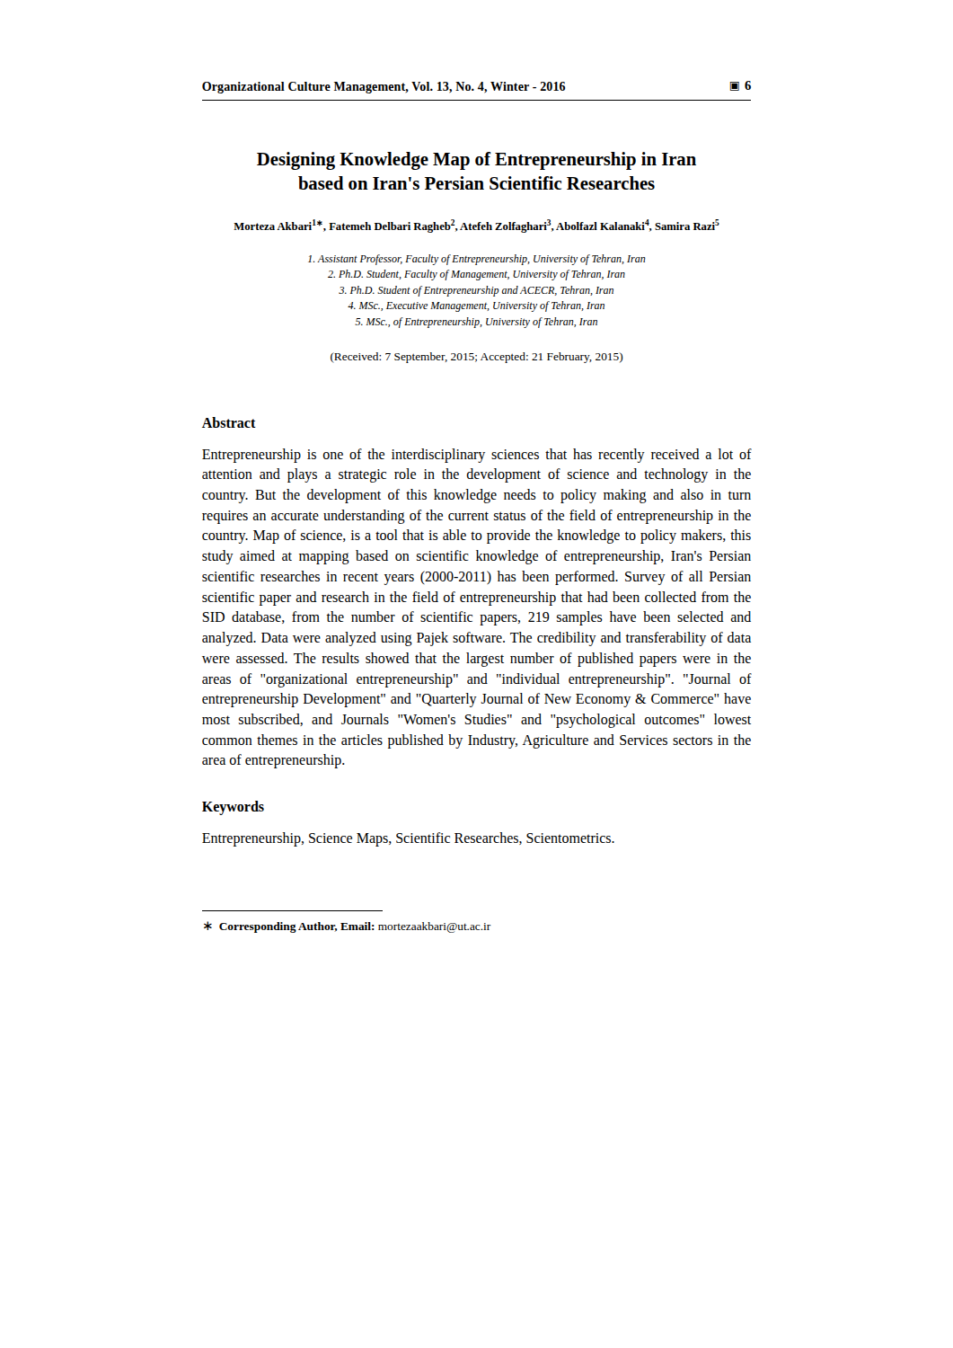Organizational Culture Management, Vol. 13, No. 4, Winter - 2016 ▣6
Designing Knowledge Map of Entrepreneurship in Iran
based on Iran's Persian Scientific Researches
Morteza Akbari1∗, Fatemeh Delbari Ragheb2, Atefeh Zolfaghari3, Abolfazl Kalanaki4, Samira Razi5
1. Assistant Professor, Faculty of Entrepreneurship, University of Tehran, Iran
2. Ph.D. Student, Faculty of Management, University of Tehran, Iran
3. Ph.D. Student of Entrepreneurship and ACECR, Tehran, Iran
4. MSc., Executive Management, University of Tehran, Iran
5. MSc., of Entrepreneurship, University of Tehran, Iran
(Received: 7 September, 2015; Accepted: 21 February, 2015)
Abstract
Entrepreneurship is one of the interdisciplinary sciences that has recently received a lot of attention and plays a strategic role in the development of science and technology in the country. But the development of this knowledge needs to policy making and also in turn requires an accurate understanding of the current status of the field of entrepreneurship in the country. Map of science, is a tool that is able to provide the knowledge to policy makers, this study aimed at mapping based on scientific knowledge of entrepreneurship, Iran's Persian scientific researches in recent years (2000-2011) has been performed. Survey of all Persian scientific paper and research in the field of entrepreneurship that had been collected from the SID database, from the number of scientific papers, 219 samples have been selected and analyzed. Data were analyzed using Pajek software. The credibility and transferability of data were assessed. The results showed that the largest number of published papers were in the areas of "organizational entrepreneurship" and "individual entrepreneurship". "Journal of entrepreneurship Development" and "Quarterly Journal of New Economy & Commerce" have most subscribed, and Journals "Women's Studies" and "psychological outcomes" lowest common themes in the articles published by Industry, Agriculture and Services sectors in the area of entrepreneurship.
Keywords
Entrepreneurship, Science Maps, Scientific Researches, Scientometrics.
∗ Corresponding Author, Email: mortezaakbari@ut.ac.ir